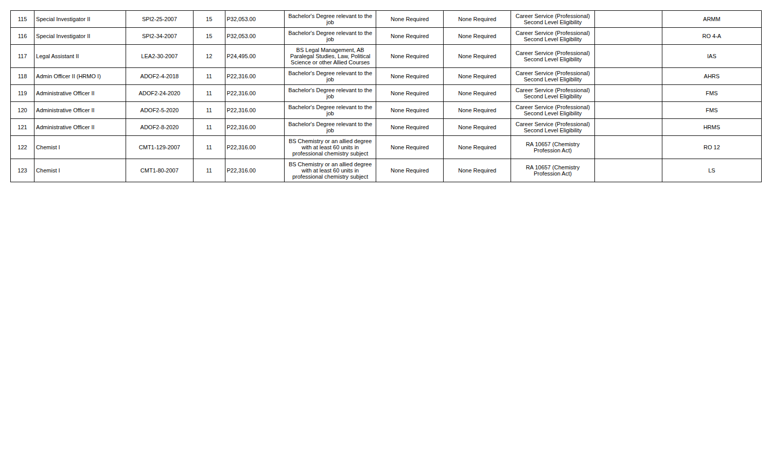| 115 | Special Investigator II | SPI2-25-2007 | 15 | P32,053.00 | Bachelor's Degree relevant to the job | None Required | None Required | Career Service (Professional) Second Level Eligibility | | ARMM |
| 116 | Special Investigator II | SPI2-34-2007 | 15 | P32,053.00 | Bachelor's Degree relevant to the job | None Required | None Required | Career Service (Professional) Second Level Eligibility | | RO 4-A |
| 117 | Legal Assistant II | LEA2-30-2007 | 12 | P24,495.00 | BS Legal Management, AB Paralegal Studies, Law, Political Science or other Allied Courses | None Required | None Required | Career Service (Professional) Second Level Eligibility | | IAS |
| 118 | Admin Officer II (HRMO I) | ADOF2-4-2018 | 11 | P22,316.00 | Bachelor's Degree relevant to the job | None Required | None Required | Career Service (Professional) Second Level Eligibility | | AHRS |
| 119 | Administrative Officer II | ADOF2-24-2020 | 11 | P22,316.00 | Bachelor's Degree relevant to the job | None Required | None Required | Career Service (Professional) Second Level Eligibility | | FMS |
| 120 | Administrative Officer II | ADOF2-5-2020 | 11 | P22,316.00 | Bachelor's Degree relevant to the job | None Required | None Required | Career Service (Professional) Second Level Eligibility | | FMS |
| 121 | Administrative Officer II | ADOF2-8-2020 | 11 | P22,316.00 | Bachelor's Degree relevant to the job | None Required | None Required | Career Service (Professional) Second Level Eligibility | | HRMS |
| 122 | Chemist I | CMT1-129-2007 | 11 | P22,316.00 | BS Chemistry or an allied degree with at least 60 units in professional chemistry subject | None Required | None Required | RA 10657 (Chemistry Profession Act) | | RO 12 |
| 123 | Chemist I | CMT1-80-2007 | 11 | P22,316.00 | BS Chemistry or an allied degree with at least 60 units in professional chemistry subject | None Required | None Required | RA 10657 (Chemistry Profession Act) | | LS |